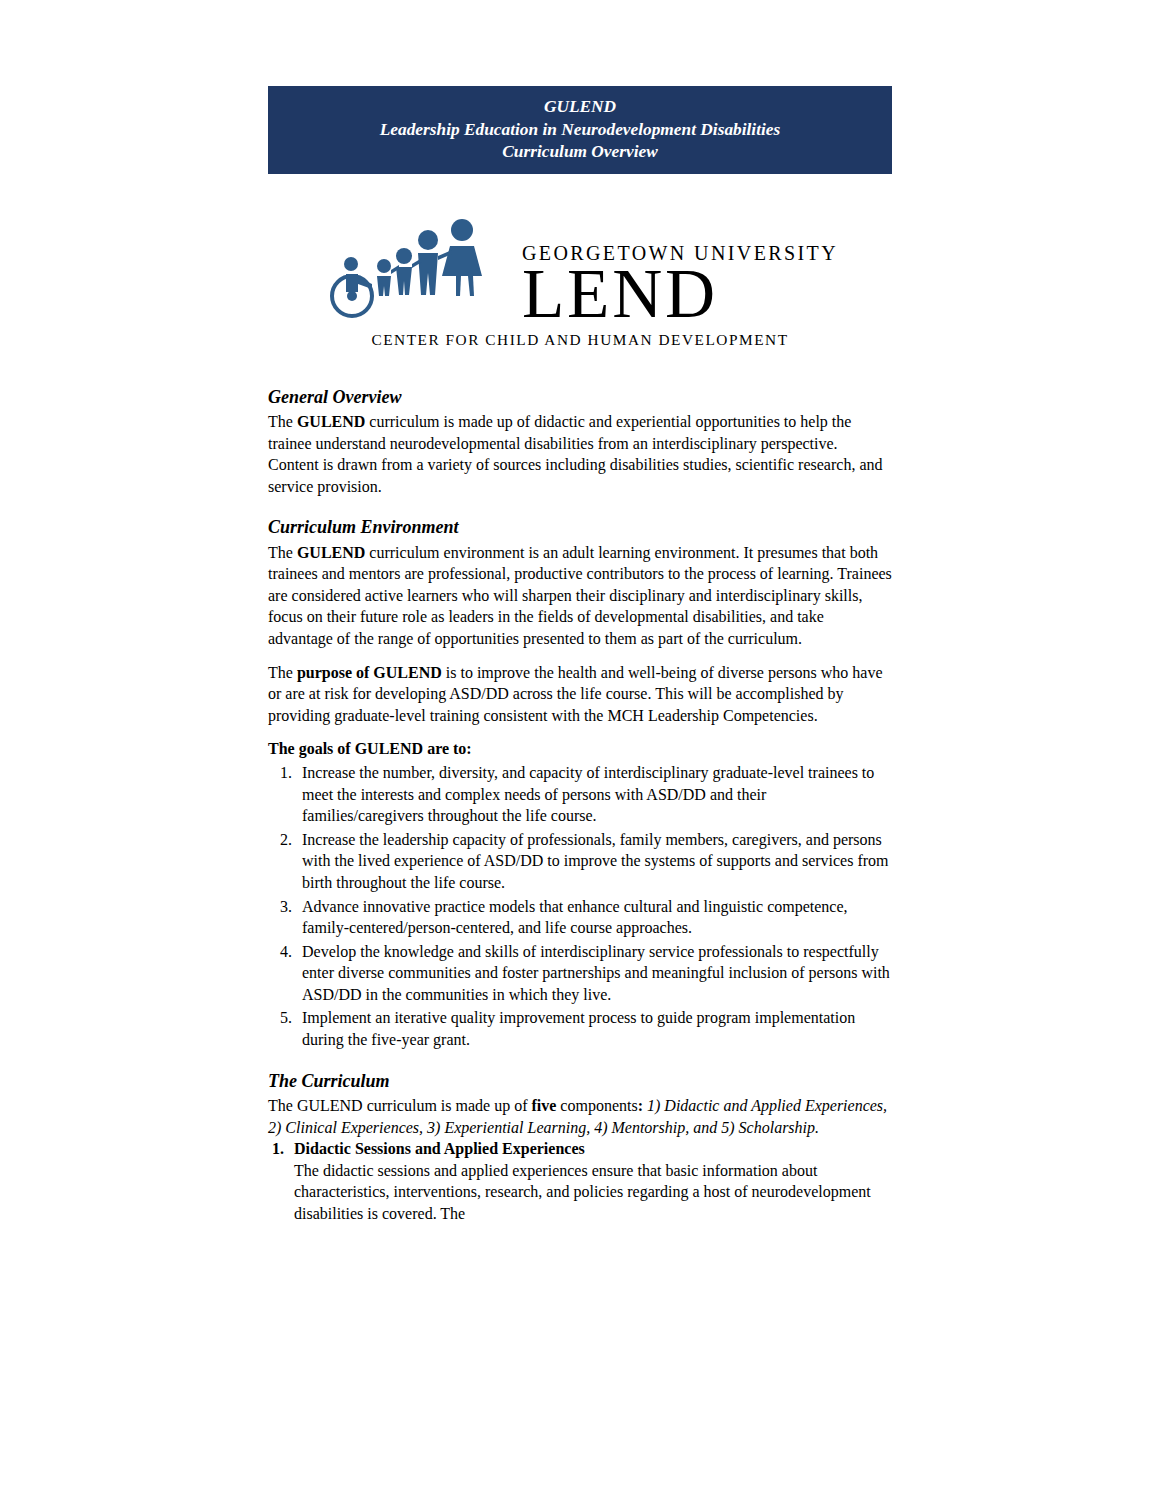GULEND
Leadership Education in Neurodevelopment Disabilities
Curriculum Overview
GEORGETOWN UNIVERSITY
LEND
CENTER FOR CHILD AND HUMAN DEVELOPMENT
General Overview
The GULEND curriculum is made up of didactic and experiential opportunities to help the trainee understand neurodevelopmental disabilities from an interdisciplinary perspective. Content is drawn from a variety of sources including disabilities studies, scientific research, and service provision.
Curriculum Environment
The GULEND curriculum environment is an adult learning environment. It presumes that both trainees and mentors are professional, productive contributors to the process of learning. Trainees are considered active learners who will sharpen their disciplinary and interdisciplinary skills, focus on their future role as leaders in the fields of developmental disabilities, and take advantage of the range of opportunities presented to them as part of the curriculum.
The purpose of GULEND is to improve the health and well-being of diverse persons who have or are at risk for developing ASD/DD across the life course. This will be accomplished by providing graduate-level training consistent with the MCH Leadership Competencies.
The goals of GULEND are to:
Increase the number, diversity, and capacity of interdisciplinary graduate-level trainees to meet the interests and complex needs of persons with ASD/DD and their families/caregivers throughout the life course.
Increase the leadership capacity of professionals, family members, caregivers, and persons with the lived experience of ASD/DD to improve the systems of supports and services from birth throughout the life course.
Advance innovative practice models that enhance cultural and linguistic competence, family-centered/person-centered, and life course approaches.
Develop the knowledge and skills of interdisciplinary service professionals to respectfully enter diverse communities and foster partnerships and meaningful inclusion of persons with ASD/DD in the communities in which they live.
Implement an iterative quality improvement process to guide program implementation during the five-year grant.
The Curriculum
The GULEND curriculum is made up of five components: 1) Didactic and Applied Experiences, 2) Clinical Experiences, 3) Experiential Learning, 4) Mentorship, and 5) Scholarship.
Didactic Sessions and Applied Experiences
The didactic sessions and applied experiences ensure that basic information about characteristics, interventions, research, and policies regarding a host of neurodevelopment disabilities is covered. The